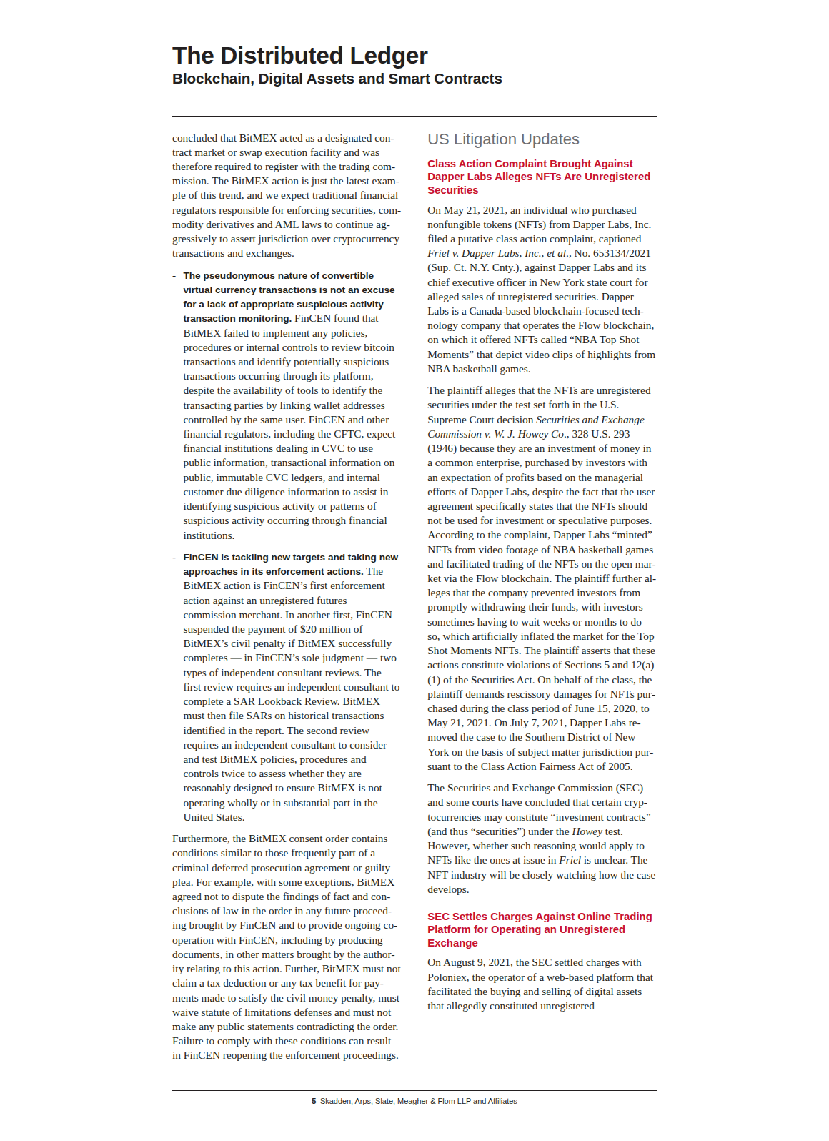The Distributed Ledger
Blockchain, Digital Assets and Smart Contracts
concluded that BitMEX acted as a designated contract market or swap execution facility and was therefore required to register with the trading commission. The BitMEX action is just the latest example of this trend, and we expect traditional financial regulators responsible for enforcing securities, commodity derivatives and AML laws to continue aggressively to assert jurisdiction over cryptocurrency transactions and exchanges.
The pseudonymous nature of convertible virtual currency transactions is not an excuse for a lack of appropriate suspicious activity transaction monitoring. FinCEN found that BitMEX failed to implement any policies, procedures or internal controls to review bitcoin transactions and identify potentially suspicious transactions occurring through its platform, despite the availability of tools to identify the transacting parties by linking wallet addresses controlled by the same user. FinCEN and other financial regulators, including the CFTC, expect financial institutions dealing in CVC to use public information, transactional information on public, immutable CVC ledgers, and internal customer due diligence information to assist in identifying suspicious activity or patterns of suspicious activity occurring through financial institutions.
FinCEN is tackling new targets and taking new approaches in its enforcement actions. The BitMEX action is FinCEN’s first enforcement action against an unregistered futures commission merchant. In another first, FinCEN suspended the payment of $20 million of BitMEX’s civil penalty if BitMEX successfully completes — in FinCEN’s sole judgment — two types of independent consultant reviews. The first review requires an independent consultant to complete a SAR Lookback Review. BitMEX must then file SARs on historical transactions identified in the report. The second review requires an independent consultant to consider and test BitMEX policies, procedures and controls twice to assess whether they are reasonably designed to ensure BitMEX is not operating wholly or in substantial part in the United States.
Furthermore, the BitMEX consent order contains conditions similar to those frequently part of a criminal deferred prosecution agreement or guilty plea. For example, with some exceptions, BitMEX agreed not to dispute the findings of fact and conclusions of law in the order in any future proceeding brought by FinCEN and to provide ongoing cooperation with FinCEN, including by producing documents, in other matters brought by the authority relating to this action. Further, BitMEX must not claim a tax deduction or any tax benefit for payments made to satisfy the civil money penalty, must waive statute of limitations defenses and must not make any public statements contradicting the order. Failure to comply with these conditions can result in FinCEN reopening the enforcement proceedings.
US Litigation Updates
Class Action Complaint Brought Against Dapper Labs Alleges NFTs Are Unregistered Securities
On May 21, 2021, an individual who purchased nonfungible tokens (NFTs) from Dapper Labs, Inc. filed a putative class action complaint, captioned Friel v. Dapper Labs, Inc., et al., No. 653134/2021 (Sup. Ct. N.Y. Cnty.), against Dapper Labs and its chief executive officer in New York state court for alleged sales of unregistered securities. Dapper Labs is a Canada-based blockchain-focused technology company that operates the Flow blockchain, on which it offered NFTs called “NBA Top Shot Moments” that depict video clips of highlights from NBA basketball games.
The plaintiff alleges that the NFTs are unregistered securities under the test set forth in the U.S. Supreme Court decision Securities and Exchange Commission v. W. J. Howey Co., 328 U.S. 293 (1946) because they are an investment of money in a common enterprise, purchased by investors with an expectation of profits based on the managerial efforts of Dapper Labs, despite the fact that the user agreement specifically states that the NFTs should not be used for investment or speculative purposes. According to the complaint, Dapper Labs “minted” NFTs from video footage of NBA basketball games and facilitated trading of the NFTs on the open market via the Flow blockchain. The plaintiff further alleges that the company prevented investors from promptly withdrawing their funds, with investors sometimes having to wait weeks or months to do so, which artificially inflated the market for the Top Shot Moments NFTs. The plaintiff asserts that these actions constitute violations of Sections 5 and 12(a)(1) of the Securities Act. On behalf of the class, the plaintiff demands rescissory damages for NFTs purchased during the class period of June 15, 2020, to May 21, 2021. On July 7, 2021, Dapper Labs removed the case to the Southern District of New York on the basis of subject matter jurisdiction pursuant to the Class Action Fairness Act of 2005.
The Securities and Exchange Commission (SEC) and some courts have concluded that certain cryptocurrencies may constitute “investment contracts” (and thus “securities”) under the Howey test. However, whether such reasoning would apply to NFTs like the ones at issue in Friel is unclear. The NFT industry will be closely watching how the case develops.
SEC Settles Charges Against Online Trading Platform for Operating an Unregistered Exchange
On August 9, 2021, the SEC settled charges with Poloniex, the operator of a web-based platform that facilitated the buying and selling of digital assets that allegedly constituted unregistered
5 Skadden, Arps, Slate, Meagher & Flom LLP and Affiliates